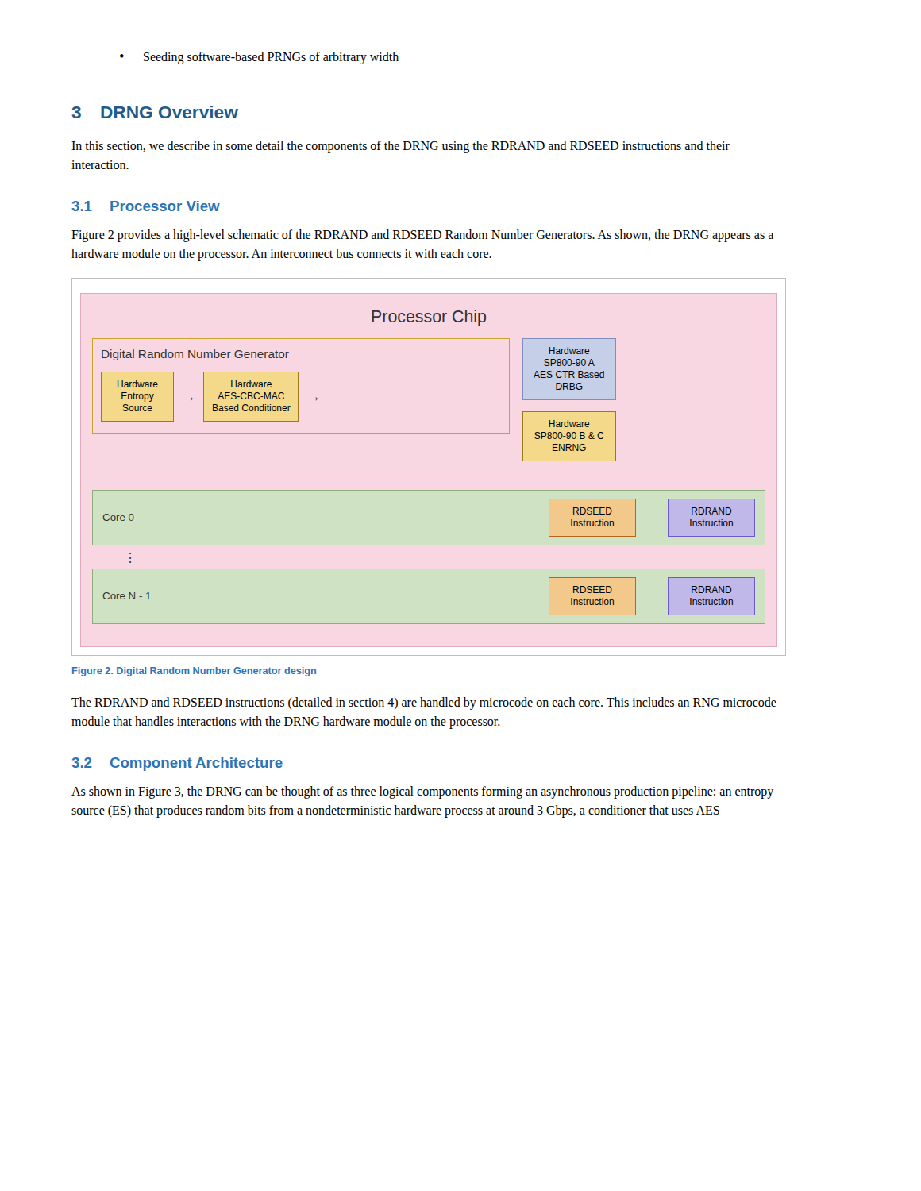Seeding software-based PRNGs of arbitrary width
3 DRNG Overview
In this section, we describe in some detail the components of the DRNG using the RDRAND and RDSEED instructions and their interaction.
3.1 Processor View
Figure 2 provides a high-level schematic of the RDRAND and RDSEED Random Number Generators. As shown, the DRNG appears as a hardware module on the processor. An interconnect bus connects it with each core.
Processor Chip
Digital Random Number Generator
Hardware
Entropy
Source
→
Hardware
AES-CBC-MAC
Based Conditioner
→
Hardware
SP800-90 A
AES CTR Based
DRBG
Hardware
SP800-90 B & C
ENRNG
Core 0
RDSEED
Instruction
RDRAND
Instruction
⋮
Core N - 1
RDSEED
Instruction
RDRAND
Instruction
Figure 2. Digital Random Number Generator design
The RDRAND and RDSEED instructions (detailed in section 4) are handled by microcode on each core. This includes an RNG microcode module that handles interactions with the DRNG hardware module on the processor.
3.2 Component Architecture
As shown in Figure 3, the DRNG can be thought of as three logical components forming an asynchronous production pipeline: an entropy source (ES) that produces random bits from a nondeterministic hardware process at around 3 Gbps, a conditioner that uses AES